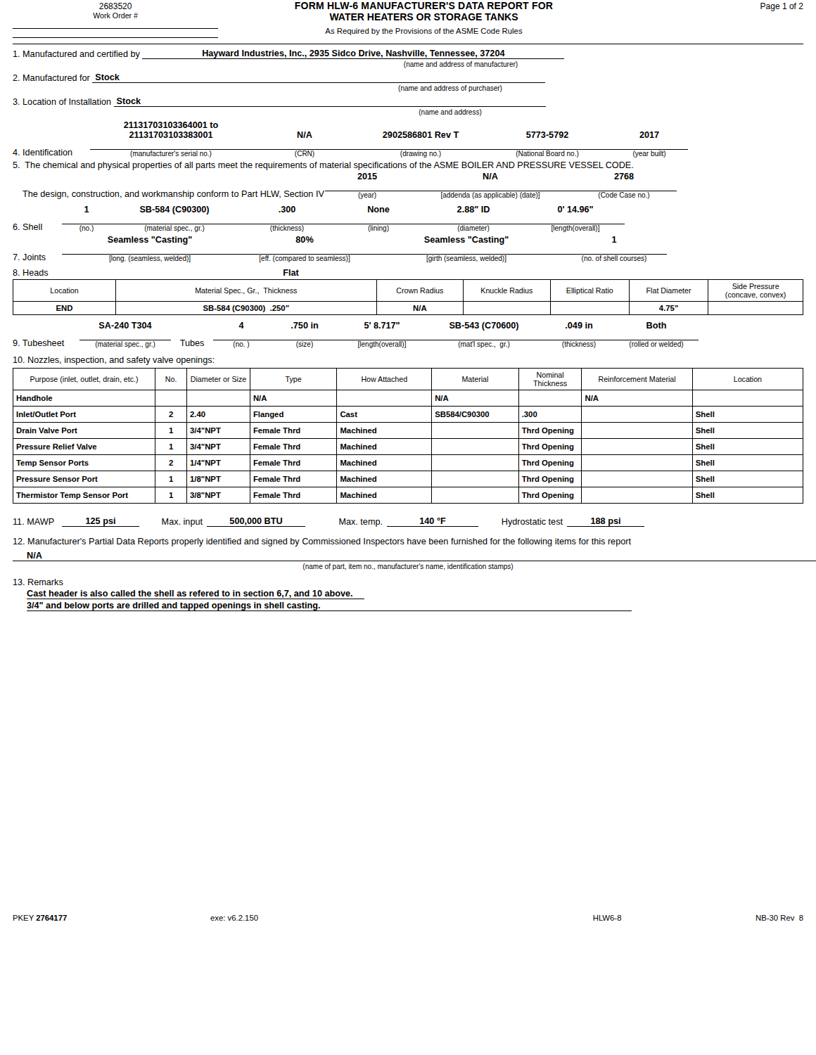2683520
Work Order #
FORM HLW-6 MANUFACTURER'S DATA REPORT FOR
WATER HEATERS OR STORAGE TANKS
As Required by the Provisions of the ASME Code Rules
Page 1 of 2
1. Manufactured and certified by Hayward Industries, Inc., 2935 Sidco Drive, Nashville, Tennessee, 37204
(name and address of manufacturer)
2. Manufactured for Stock
(name and address of purchaser)
3. Location of Installation Stock
(name and address)
4. Identification
21131703103364001 to
21131703103383001
(manufacturer's serial no.)
N/A
(CRN)
2902586801 Rev T
(drawing no.)
5773-5792
(National Board no.)
2017
(year built)
5. The chemical and physical properties of all parts meet the requirements of material specifications of the ASME BOILER AND PRESSURE VESSEL CODE.
The design, construction, and workmanship conform to Part HLW, Section IV
2015
(year)
N/A
[addenda (as applicable) (date)]
2768
(Code Case no.)
6. Shell
1
(no.)
SB-584 (C90300)
(material spec., gr.)
.300
(thickness)
None
(lining)
2.88" ID
(diameter)
0' 14.96"
[length(overall)]
7. Joints
Seamless "Casting"
[long. (seamless, welded)]
80%
[eff. (compared to seamless)]
Seamless "Casting"
[girth (seamless, welded)]
1
(no. of shell courses)
8. Heads Flat
| Location | Material Spec., Gr., Thickness | Crown Radius | Knuckle Radius | Elliptical Ratio | Flat Diameter | Side Pressure (concave, convex) |
| --- | --- | --- | --- | --- | --- | --- |
| END | SB-584 (C90300) .250" | N/A | | | 4.75" | |
9. Tubesheet
SA-240 T304
(material spec., gr.)
Tubes
4
(no. )
.750 in
(size)
5' 8.717"
[length(overall)]
SB-543 (C70600)
(mat'l spec., gr.)
.049 in
(thickness)
Both
(rolled or welded)
10. Nozzles, inspection, and safety valve openings:
| Purpose (inlet, outlet, drain, etc.) | No. | Diameter or Size | Type | How Attached | Material | Nominal Thickness | Reinforcement Material | Location |
| --- | --- | --- | --- | --- | --- | --- | --- | --- |
| Handhole | | | N/A | | N/A | | N/A | |
| Inlet/Outlet Port | 2 | 2.40 | Flanged | Cast | SB584/C90300 | .300 | | Shell |
| Drain Valve Port | 1 | 3/4"NPT | Female Thrd | Machined | | Thrd Opening | | Shell |
| Pressure Relief Valve | 1 | 3/4"NPT | Female Thrd | Machined | | Thrd Opening | | Shell |
| Temp Sensor Ports | 2 | 1/4"NPT | Female Thrd | Machined | | Thrd Opening | | Shell |
| Pressure Sensor Port | 1 | 1/8"NPT | Female Thrd | Machined | | Thrd Opening | | Shell |
| Thermistor Temp Sensor Port | 1 | 3/8"NPT | Female Thrd | Machined | | Thrd Opening | | Shell |
11. MAWP
125 psi
Max. input
500,000 BTU
Max. temp.
140 °F
Hydrostatic test
188 psi
12. Manufacturer's Partial Data Reports properly identified and signed by Commissioned Inspectors have been furnished for the following items for this report
N/A
(name of part, item no., manufacturer's name, identification stamps)
13. Remarks
Cast header is also called the shell as refered to in section 6,7, and 10 above.
3/4" and below ports are drilled and tapped openings in shell casting.
PKEY 2764177
exe: v6.2.150
HLW6-8
NB-30 Rev 8